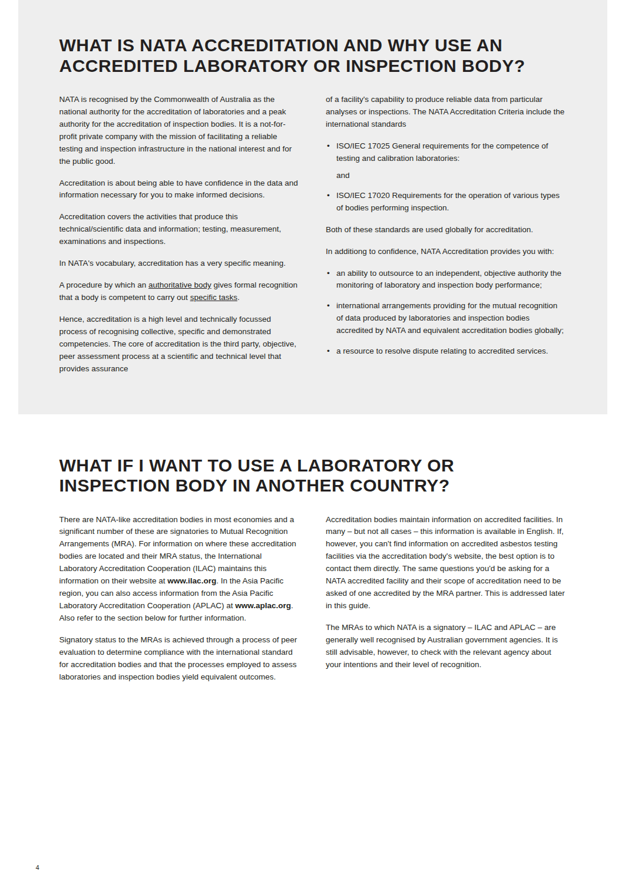What is NATA accreditation and why use an accredited laboratory or inspection body?
NATA is recognised by the Commonwealth of Australia as the national authority for the accreditation of laboratories and a peak authority for the accreditation of inspection bodies. It is a not-for-profit private company with the mission of facilitating a reliable testing and inspection infrastructure in the national interest and for the public good.
Accreditation is about being able to have confidence in the data and information necessary for you to make informed decisions.
Accreditation covers the activities that produce this technical/scientific data and information; testing, measurement, examinations and inspections.
In NATA's vocabulary, accreditation has a very specific meaning.
A procedure by which an authoritative body gives formal recognition that a body is competent to carry out specific tasks.
Hence, accreditation is a high level and technically focussed process of recognising collective, specific and demonstrated competencies. The core of accreditation is the third party, objective, peer assessment process at a scientific and technical level that provides assurance
of a facility's capability to produce reliable data from particular analyses or inspections. The NATA Accreditation Criteria include the international standards
ISO/IEC 17025 General requirements for the competence of testing and calibration laboratories:
and
ISO/IEC 17020 Requirements for the operation of various types of bodies performing inspection.
Both of these standards are used globally for accreditation.
In additiong to confidence, NATA Accreditation provides you with:
an ability to outsource to an independent, objective authority the monitoring of laboratory and inspection body performance;
international arrangements providing for the mutual recognition of data produced by laboratories and inspection bodies accredited by NATA and equivalent accreditation bodies globally;
a resource to resolve dispute relating to accredited services.
What if I want to use a laboratory or inspection body in another country?
There are NATA-like accreditation bodies in most economies and a significant number of these are signatories to Mutual Recognition Arrangements (MRA). For information on where these accreditation bodies are located and their MRA status, the International Laboratory Accreditation Cooperation (ILAC) maintains this information on their website at www.ilac.org. In the Asia Pacific region, you can also access information from the Asia Pacific Laboratory Accreditation Cooperation (APLAC) at www.aplac.org. Also refer to the section below for further information.
Signatory status to the MRAs is achieved through a process of peer evaluation to determine compliance with the international standard for accreditation bodies and that the processes employed to assess laboratories and inspection bodies yield equivalent outcomes.
Accreditation bodies maintain information on accredited facilities. In many – but not all cases – this information is available in English. If, however, you can't find information on accredited asbestos testing facilities via the accreditation body's website, the best option is to contact them directly. The same questions you'd be asking for a NATA accredited facility and their scope of accreditation need to be asked of one accredited by the MRA partner. This is addressed later in this guide.
The MRAs to which NATA is a signatory – ILAC and APLAC – are generally well recognised by Australian government agencies. It is still advisable, however, to check with the relevant agency about your intentions and their level of recognition.
4